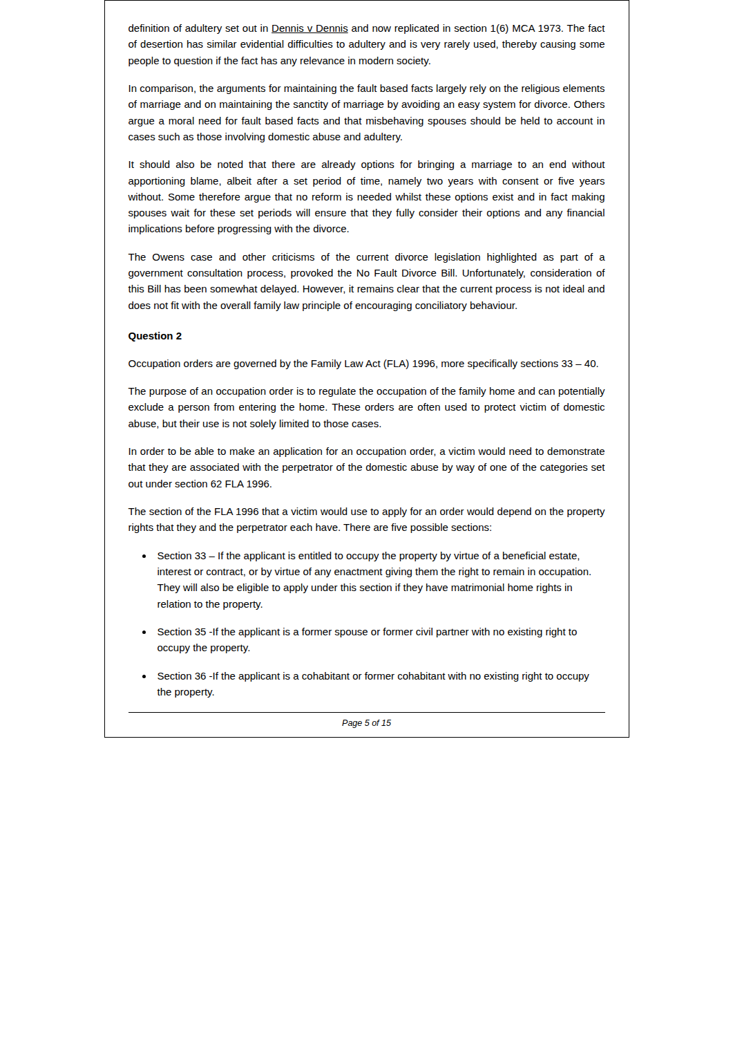definition of adultery set out in Dennis v Dennis and now replicated in section 1(6) MCA 1973. The fact of desertion has similar evidential difficulties to adultery and is very rarely used, thereby causing some people to question if the fact has any relevance in modern society.
In comparison, the arguments for maintaining the fault based facts largely rely on the religious elements of marriage and on maintaining the sanctity of marriage by avoiding an easy system for divorce. Others argue a moral need for fault based facts and that misbehaving spouses should be held to account in cases such as those involving domestic abuse and adultery.
It should also be noted that there are already options for bringing a marriage to an end without apportioning blame, albeit after a set period of time, namely two years with consent or five years without. Some therefore argue that no reform is needed whilst these options exist and in fact making spouses wait for these set periods will ensure that they fully consider their options and any financial implications before progressing with the divorce.
The Owens case and other criticisms of the current divorce legislation highlighted as part of a government consultation process, provoked the No Fault Divorce Bill. Unfortunately, consideration of this Bill has been somewhat delayed. However, it remains clear that the current process is not ideal and does not fit with the overall family law principle of encouraging conciliatory behaviour.
Question 2
Occupation orders are governed by the Family Law Act (FLA) 1996, more specifically sections 33 – 40.
The purpose of an occupation order is to regulate the occupation of the family home and can potentially exclude a person from entering the home. These orders are often used to protect victim of domestic abuse, but their use is not solely limited to those cases.
In order to be able to make an application for an occupation order, a victim would need to demonstrate that they are associated with the perpetrator of the domestic abuse by way of one of the categories set out under section 62 FLA 1996.
The section of the FLA 1996 that a victim would use to apply for an order would depend on the property rights that they and the perpetrator each have. There are five possible sections:
Section 33 – If the applicant is entitled to occupy the property by virtue of a beneficial estate, interest or contract, or by virtue of any enactment giving them the right to remain in occupation. They will also be eligible to apply under this section if they have matrimonial home rights in relation to the property.
Section 35 -If the applicant is a former spouse or former civil partner with no existing right to occupy the property.
Section 36 -If the applicant is a cohabitant or former cohabitant with no existing right to occupy the property.
Page 5 of 15